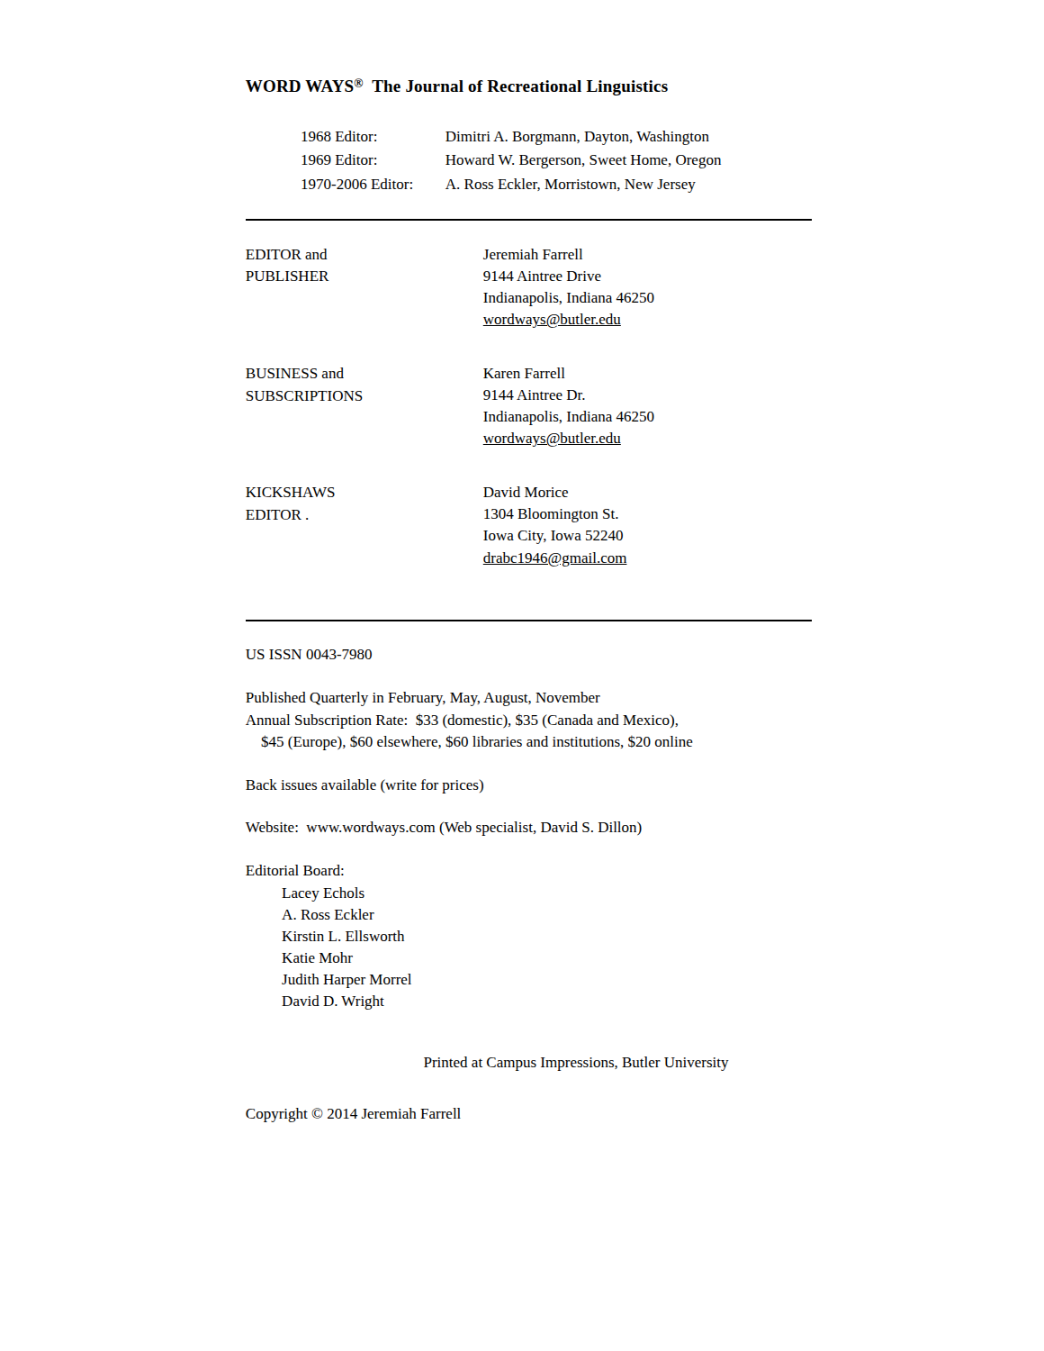WORD WAYS® The Journal of Recreational Linguistics
| 1968 Editor: | Dimitri A. Borgmann, Dayton, Washington |
| 1969 Editor: | Howard W. Bergerson, Sweet Home, Oregon |
| 1970-2006 Editor: | A. Ross Eckler, Morristown, New Jersey |
| EDITOR and PUBLISHER | Jeremiah Farrell 9144 Aintree Drive Indianapolis, Indiana 46250 wordways@butler.edu |
| BUSINESS and SUBSCRIPTIONS | Karen Farrell 9144 Aintree Dr. Indianapolis, Indiana 46250 wordways@butler.edu |
| KICKSHAWS EDITOR . | David Morice 1304 Bloomington St. Iowa City, Iowa 52240 drabc1946@gmail.com |
US ISSN 0043-7980
Published Quarterly in February, May, August, November
Annual Subscription Rate: $33 (domestic), $35 (Canada and Mexico),
$45 (Europe), $60 elsewhere, $60 libraries and institutions, $20 online
Back issues available (write for prices)
Website: www.wordways.com (Web specialist, David S. Dillon)
Editorial Board:
Lacey Echols
A. Ross Eckler
Kirstin L. Ellsworth
Katie Mohr
Judith Harper Morrel
David D. Wright
Printed at Campus Impressions, Butler University
Copyright © 2014 Jeremiah Farrell